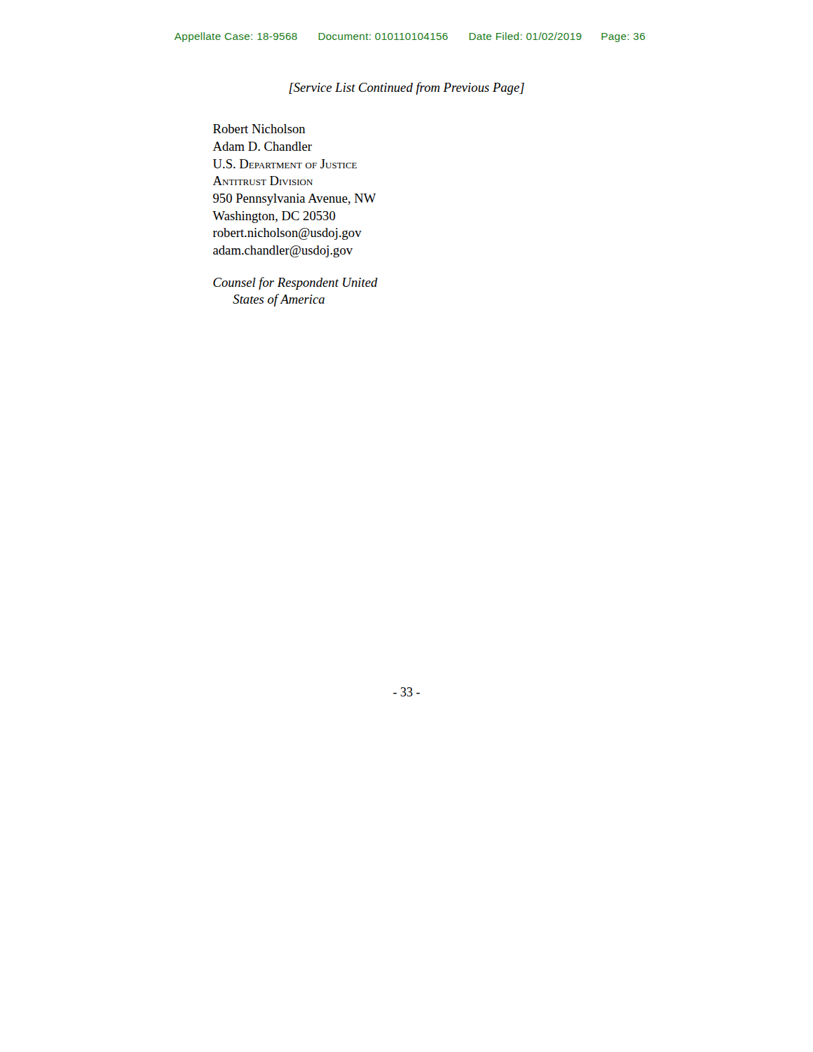Appellate Case: 18-9568 Document: 010110104156 Date Filed: 01/02/2019 Page: 36
[Service List Continued from Previous Page]
Robert Nicholson
Adam D. Chandler
U.S. Department of Justice
Antitrust Division
950 Pennsylvania Avenue, NW
Washington, DC 20530
robert.nicholson@usdoj.gov
adam.chandler@usdoj.gov
Counsel for Respondent United States of America
- 33 -